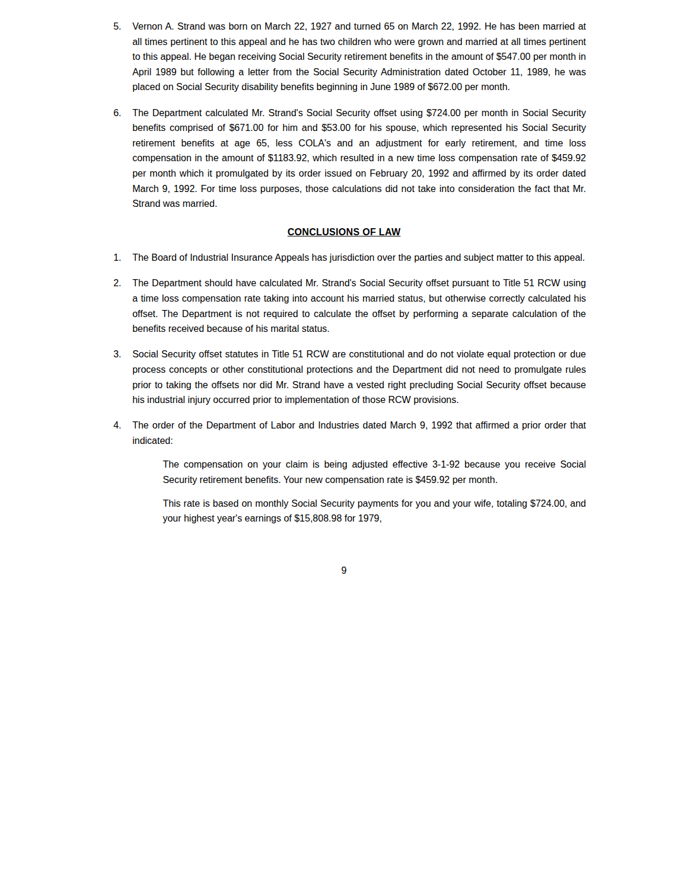5. Vernon A. Strand was born on March 22, 1927 and turned 65 on March 22, 1992. He has been married at all times pertinent to this appeal and he has two children who were grown and married at all times pertinent to this appeal. He began receiving Social Security retirement benefits in the amount of $547.00 per month in April 1989 but following a letter from the Social Security Administration dated October 11, 1989, he was placed on Social Security disability benefits beginning in June 1989 of $672.00 per month.
6. The Department calculated Mr. Strand's Social Security offset using $724.00 per month in Social Security benefits comprised of $671.00 for him and $53.00 for his spouse, which represented his Social Security retirement benefits at age 65, less COLA's and an adjustment for early retirement, and time loss compensation in the amount of $1183.92, which resulted in a new time loss compensation rate of $459.92 per month which it promulgated by its order issued on February 20, 1992 and affirmed by its order dated March 9, 1992. For time loss purposes, those calculations did not take into consideration the fact that Mr. Strand was married.
CONCLUSIONS OF LAW
1. The Board of Industrial Insurance Appeals has jurisdiction over the parties and subject matter to this appeal.
2. The Department should have calculated Mr. Strand's Social Security offset pursuant to Title 51 RCW using a time loss compensation rate taking into account his married status, but otherwise correctly calculated his offset. The Department is not required to calculate the offset by performing a separate calculation of the benefits received because of his marital status.
3. Social Security offset statutes in Title 51 RCW are constitutional and do not violate equal protection or due process concepts or other constitutional protections and the Department did not need to promulgate rules prior to taking the offsets nor did Mr. Strand have a vested right precluding Social Security offset because his industrial injury occurred prior to implementation of those RCW provisions.
4. The order of the Department of Labor and Industries dated March 9, 1992 that affirmed a prior order that indicated:
The compensation on your claim is being adjusted effective 3-1-92 because you receive Social Security retirement benefits. Your new compensation rate is $459.92 per month.
This rate is based on monthly Social Security payments for you and your wife, totaling $724.00, and your highest year's earnings of $15,808.98 for 1979,
9